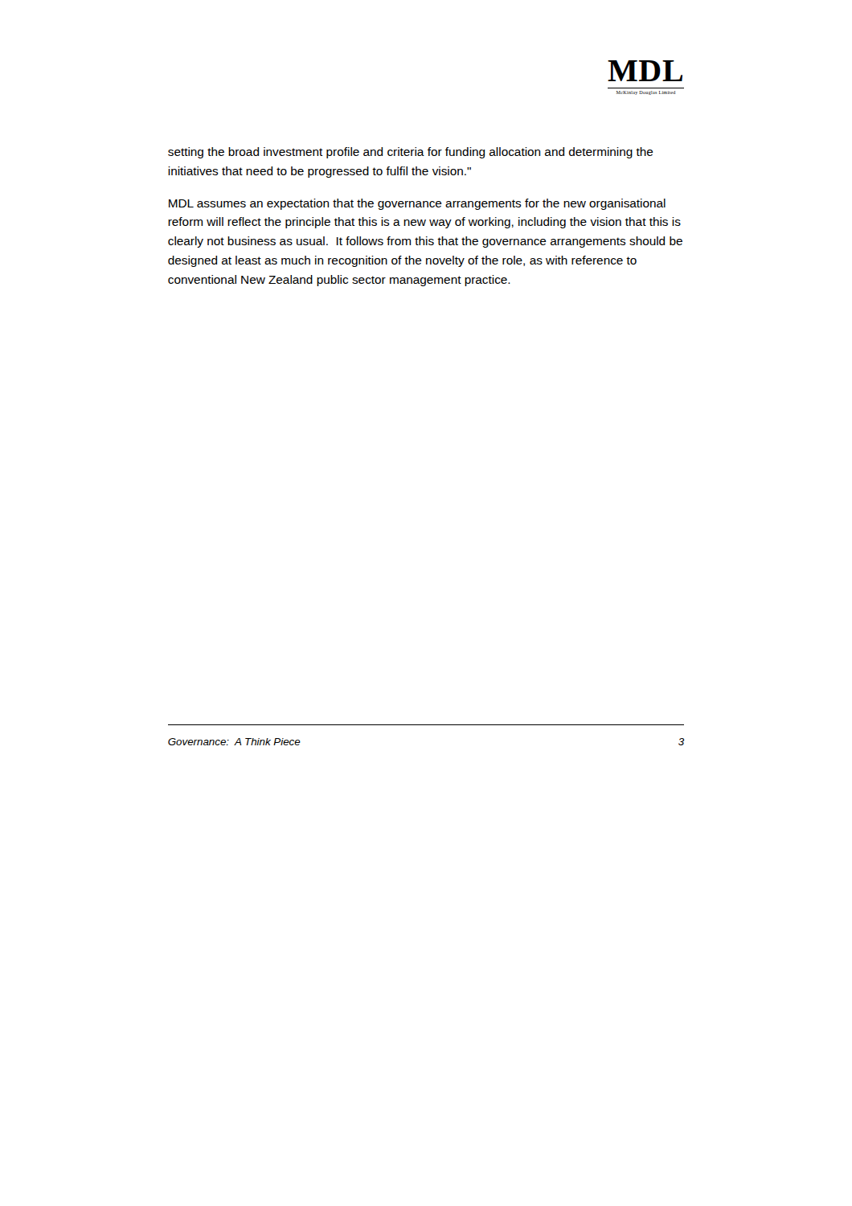MDL
McKinlay Douglas Limited
setting the broad investment profile and criteria for funding allocation and determining the initiatives that need to be progressed to fulfil the vision."
MDL assumes an expectation that the governance arrangements for the new organisational reform will reflect the principle that this is a new way of working, including the vision that this is clearly not business as usual. It follows from this that the governance arrangements should be designed at least as much in recognition of the novelty of the role, as with reference to conventional New Zealand public sector management practice.
Governance: A Think Piece 3